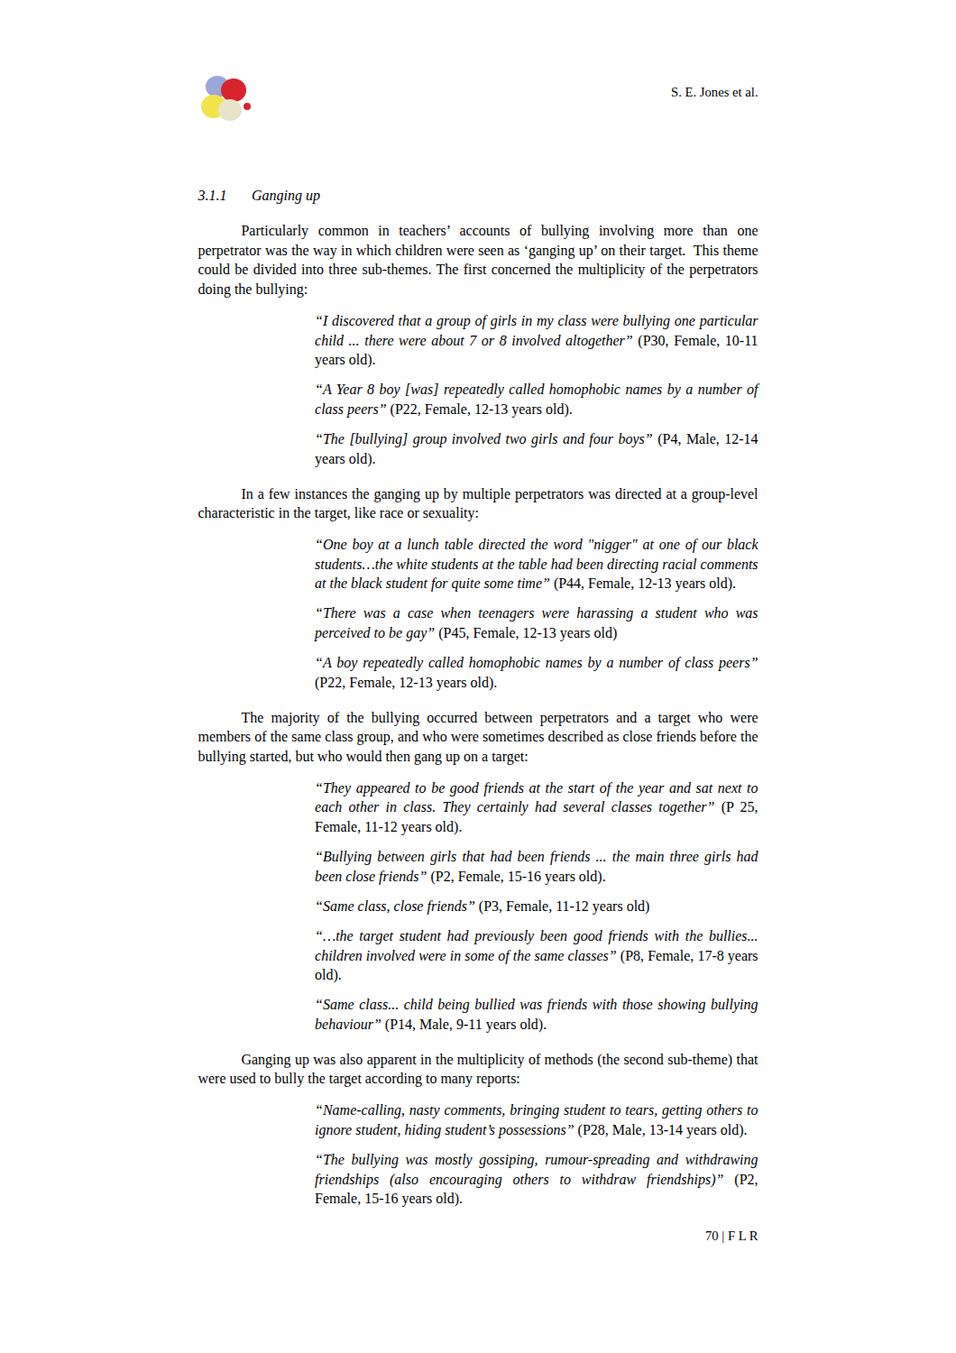S. E. Jones et al.
3.1.1 Ganging up
Particularly common in teachers’ accounts of bullying involving more than one perpetrator was the way in which children were seen as ‘ganging up’ on their target. This theme could be divided into three sub-themes. The first concerned the multiplicity of the perpetrators doing the bullying:
“I discovered that a group of girls in my class were bullying one particular child ... there were about 7 or 8 involved altogether” (P30, Female, 10-11 years old).
“A Year 8 boy [was] repeatedly called homophobic names by a number of class peers” (P22, Female, 12-13 years old).
“The [bullying] group involved two girls and four boys” (P4, Male, 12-14 years old).
In a few instances the ganging up by multiple perpetrators was directed at a group-level characteristic in the target, like race or sexuality:
“One boy at a lunch table directed the word "nigger" at one of our black students…the white students at the table had been directing racial comments at the black student for quite some time” (P44, Female, 12-13 years old).
“There was a case when teenagers were harassing a student who was perceived to be gay” (P45, Female, 12-13 years old)
“A boy repeatedly called homophobic names by a number of class peers” (P22, Female, 12-13 years old).
The majority of the bullying occurred between perpetrators and a target who were members of the same class group, and who were sometimes described as close friends before the bullying started, but who would then gang up on a target:
“They appeared to be good friends at the start of the year and sat next to each other in class. They certainly had several classes together” (P 25, Female, 11-12 years old).
“Bullying between girls that had been friends ... the main three girls had been close friends” (P2, Female, 15-16 years old).
“Same class, close friends” (P3, Female, 11-12 years old)
“…the target student had previously been good friends with the bullies... children involved were in some of the same classes” (P8, Female, 17-8 years old).
“Same class... child being bullied was friends with those showing bullying behaviour” (P14, Male, 9-11 years old).
Ganging up was also apparent in the multiplicity of methods (the second sub-theme) that were used to bully the target according to many reports:
“Name-calling, nasty comments, bringing student to tears, getting others to ignore student, hiding student’s possessions” (P28, Male, 13-14 years old).
“The bullying was mostly gossiping, rumour-spreading and withdrawing friendships (also encouraging others to withdraw friendships)” (P2, Female, 15-16 years old).
70 | F L R